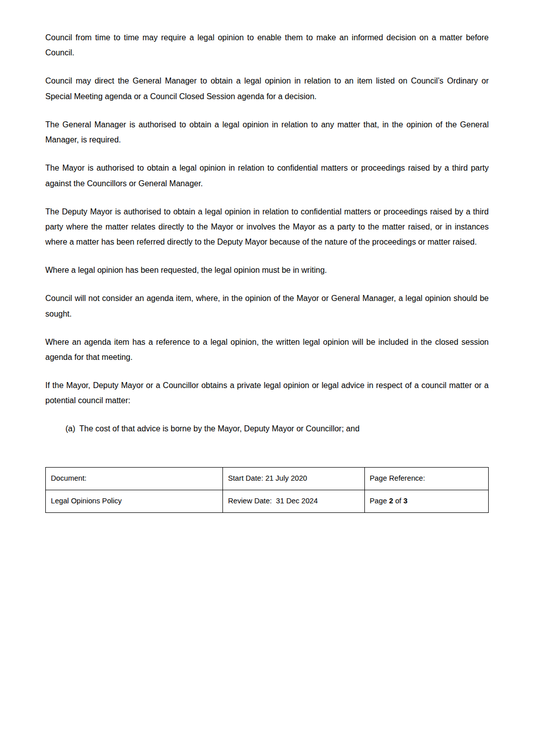Council from time to time may require a legal opinion to enable them to make an informed decision on a matter before Council.
Council may direct the General Manager to obtain a legal opinion in relation to an item listed on Council’s Ordinary or Special Meeting agenda or a Council Closed Session agenda for a decision.
The General Manager is authorised to obtain a legal opinion in relation to any matter that, in the opinion of the General Manager, is required.
The Mayor is authorised to obtain a legal opinion in relation to confidential matters or proceedings raised by a third party against the Councillors or General Manager.
The Deputy Mayor is authorised to obtain a legal opinion in relation to confidential matters or proceedings raised by a third party where the matter relates directly to the Mayor or involves the Mayor as a party to the matter raised, or in instances where a matter has been referred directly to the Deputy Mayor because of the nature of the proceedings or matter raised.
Where a legal opinion has been requested, the legal opinion must be in writing.
Council will not consider an agenda item, where, in the opinion of the Mayor or General Manager, a legal opinion should be sought.
Where an agenda item has a reference to a legal opinion, the written legal opinion will be included in the closed session agenda for that meeting.
If the Mayor, Deputy Mayor or a Councillor obtains a private legal opinion or legal advice in respect of a council matter or a potential council matter:
(a) The cost of that advice is borne by the Mayor, Deputy Mayor or Councillor; and
| Document: | Start Date: 21 July 2020 | Page Reference: |
| Legal Opinions Policy | Review Date: 31 Dec 2024 | Page 2 of 3 |